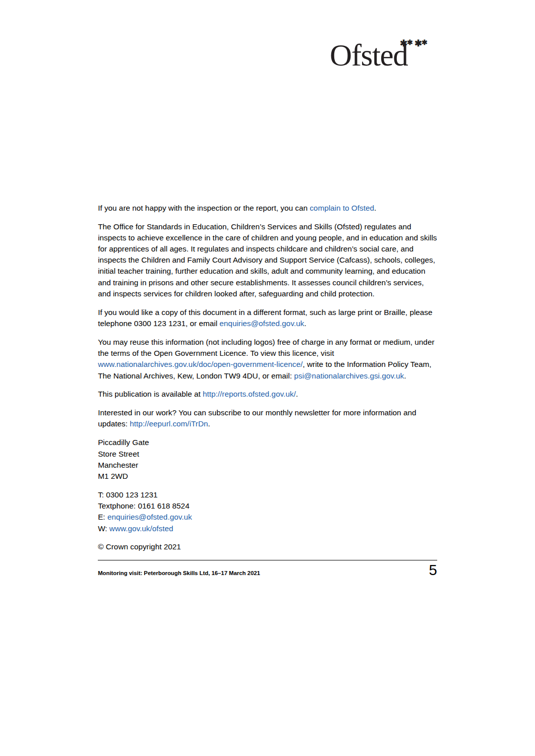If you are not happy with the inspection or the report, you can complain to Ofsted.
The Office for Standards in Education, Children’s Services and Skills (Ofsted) regulates and inspects to achieve excellence in the care of children and young people, and in education and skills for apprentices of all ages. It regulates and inspects childcare and children’s social care, and inspects the Children and Family Court Advisory and Support Service (Cafcass), schools, colleges, initial teacher training, further education and skills, adult and community learning, and education and training in prisons and other secure establishments. It assesses council children’s services, and inspects services for children looked after, safeguarding and child protection.
If you would like a copy of this document in a different format, such as large print or Braille, please telephone 0300 123 1231, or email enquiries@ofsted.gov.uk.
You may reuse this information (not including logos) free of charge in any format or medium, under the terms of the Open Government Licence. To view this licence, visit www.nationalarchives.gov.uk/doc/open-government-licence/, write to the Information Policy Team, The National Archives, Kew, London TW9 4DU, or email: psi@nationalarchives.gsi.gov.uk.
This publication is available at http://reports.ofsted.gov.uk/.
Interested in our work? You can subscribe to our monthly newsletter for more information and updates: http://eepurl.com/iTrDn.
Piccadilly Gate
Store Street
Manchester
M1 2WD
T: 0300 123 1231
Textphone: 0161 618 8524
E: enquiries@ofsted.gov.uk
W: www.gov.uk/ofsted
© Crown copyright 2021
Monitoring visit: Peterborough Skills Ltd, 16–17 March 2021
5